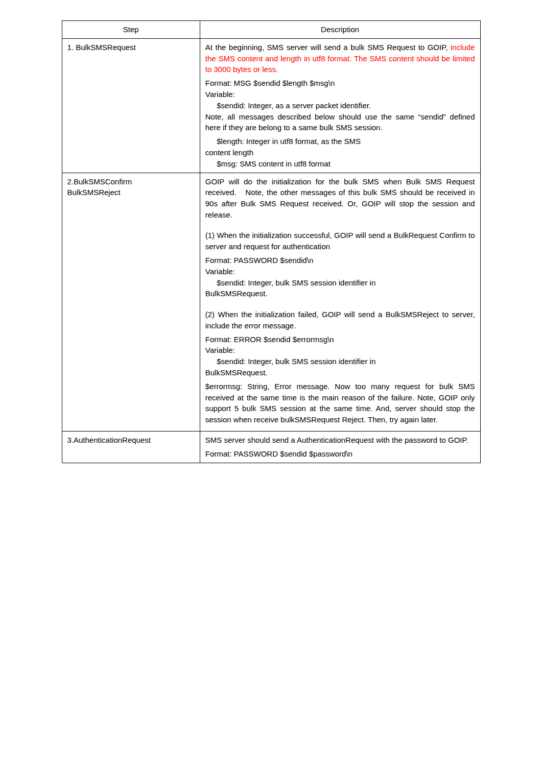| Step | Description |
| --- | --- |
| 1. BulkSMSRequest | At the beginning, SMS server will send a bulk SMS Request to GOIP, include the SMS content and length in utf8 format. The SMS content should be limited to 3000 bytes or less. Format: MSG $sendid $length $msg\n Variable: $sendid: Integer, as a server packet identifier. Note, all messages described below should use the same “sendid” defined here if they are belong to a same bulk SMS session. $length: Integer in utf8 format, as the SMS content length $msg: SMS content in utf8 format |
| 2.BulkSMSConfirm BulkSMSReject | GOIP will do the initialization for the bulk SMS when Bulk SMS Request received. Note, the other messages of this bulk SMS should be received in 90s after Bulk SMS Request received. Or, GOIP will stop the session and release. (1) When the initialization successful, GOIP will send a BulkRequest Confirm to server and request for authentication Format: PASSWORD $sendid\n Variable: $sendid: Integer, bulk SMS session identifier in BulkSMSRequest. (2) When the initialization failed, GOIP will send a BulkSMSReject to server, include the error message. Format: ERROR $sendid $errormsg\n Variable: $sendid: Integer, bulk SMS session identifier in BulkSMSRequest. $errormsg: String, Error message. Now too many request for bulk SMS received at the same time is the main reason of the failure. Note, GOIP only support 5 bulk SMS session at the same time. And, server should stop the session when receive bulkSMSRequest Reject. Then, try again later. |
| 3.AuthenticationRequest | SMS server should send a AuthenticationRequest with the password to GOIP. Format: PASSWORD $sendid $password\n |